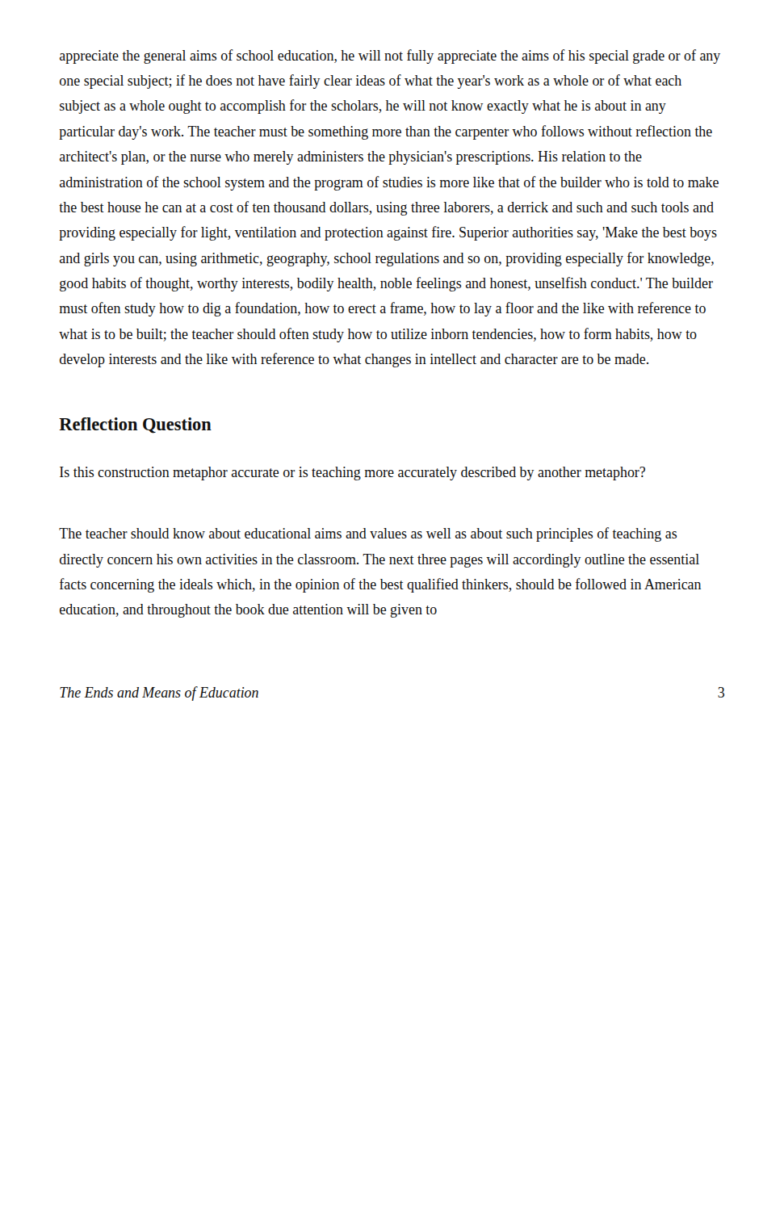appreciate the general aims of school education, he will not fully appreciate the aims of his special grade or of any one special subject; if he does not have fairly clear ideas of what the year's work as a whole or of what each subject as a whole ought to accomplish for the scholars, he will not know exactly what he is about in any particular day's work. The teacher must be something more than the carpenter who follows without reflection the architect's plan, or the nurse who merely administers the physician's prescriptions. His relation to the administration of the school system and the program of studies is more like that of the builder who is told to make the best house he can at a cost of ten thousand dollars, using three laborers, a derrick and such and such tools and providing especially for light, ventilation and protection against fire. Superior authorities say, 'Make the best boys and girls you can, using arithmetic, geography, school regulations and so on, providing especially for knowledge, good habits of thought, worthy interests, bodily health, noble feelings and honest, unselfish conduct.' The builder must often study how to dig a foundation, how to erect a frame, how to lay a floor and the like with reference to what is to be built; the teacher should often study how to utilize inborn tendencies, how to form habits, how to develop interests and the like with reference to what changes in intellect and character are to be made.
Reflection Question
Is this construction metaphor accurate or is teaching more accurately described by another metaphor?
The teacher should know about educational aims and values as well as about such principles of teaching as directly concern his own activities in the classroom. The next three pages will accordingly outline the essential facts concerning the ideals which, in the opinion of the best qualified thinkers, should be followed in American education, and throughout the book due attention will be given to
The Ends and Means of Education 3